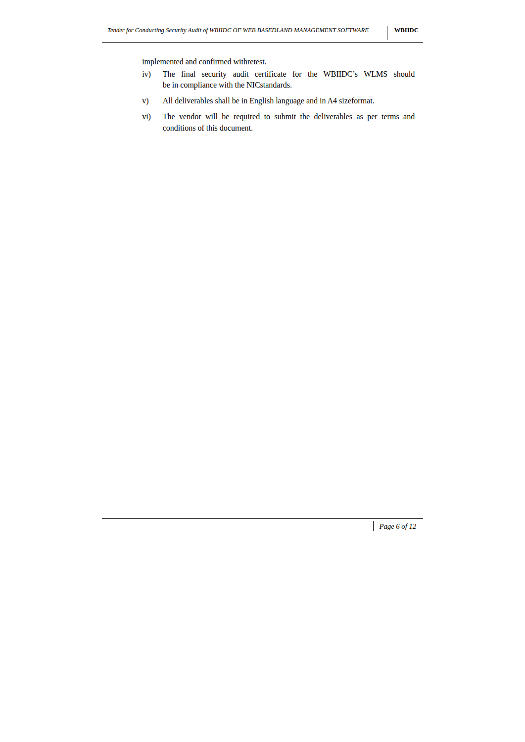Tender for Conducting Security Audit of WBIIDC OF WEB BASEDLAND MANAGEMENT SOFTWARE
WBIIDC
implemented and confirmed withretest.
iv)
The final security audit certificate for the WBIIDC’s WLMS should
be in compliance with the NICstandards.
v) All deliverables shall be in English language and in A4 sizeformat.
vi)
The vendor will be required to submit the deliverables as per terms and conditions of this document.
Page 6 of 12